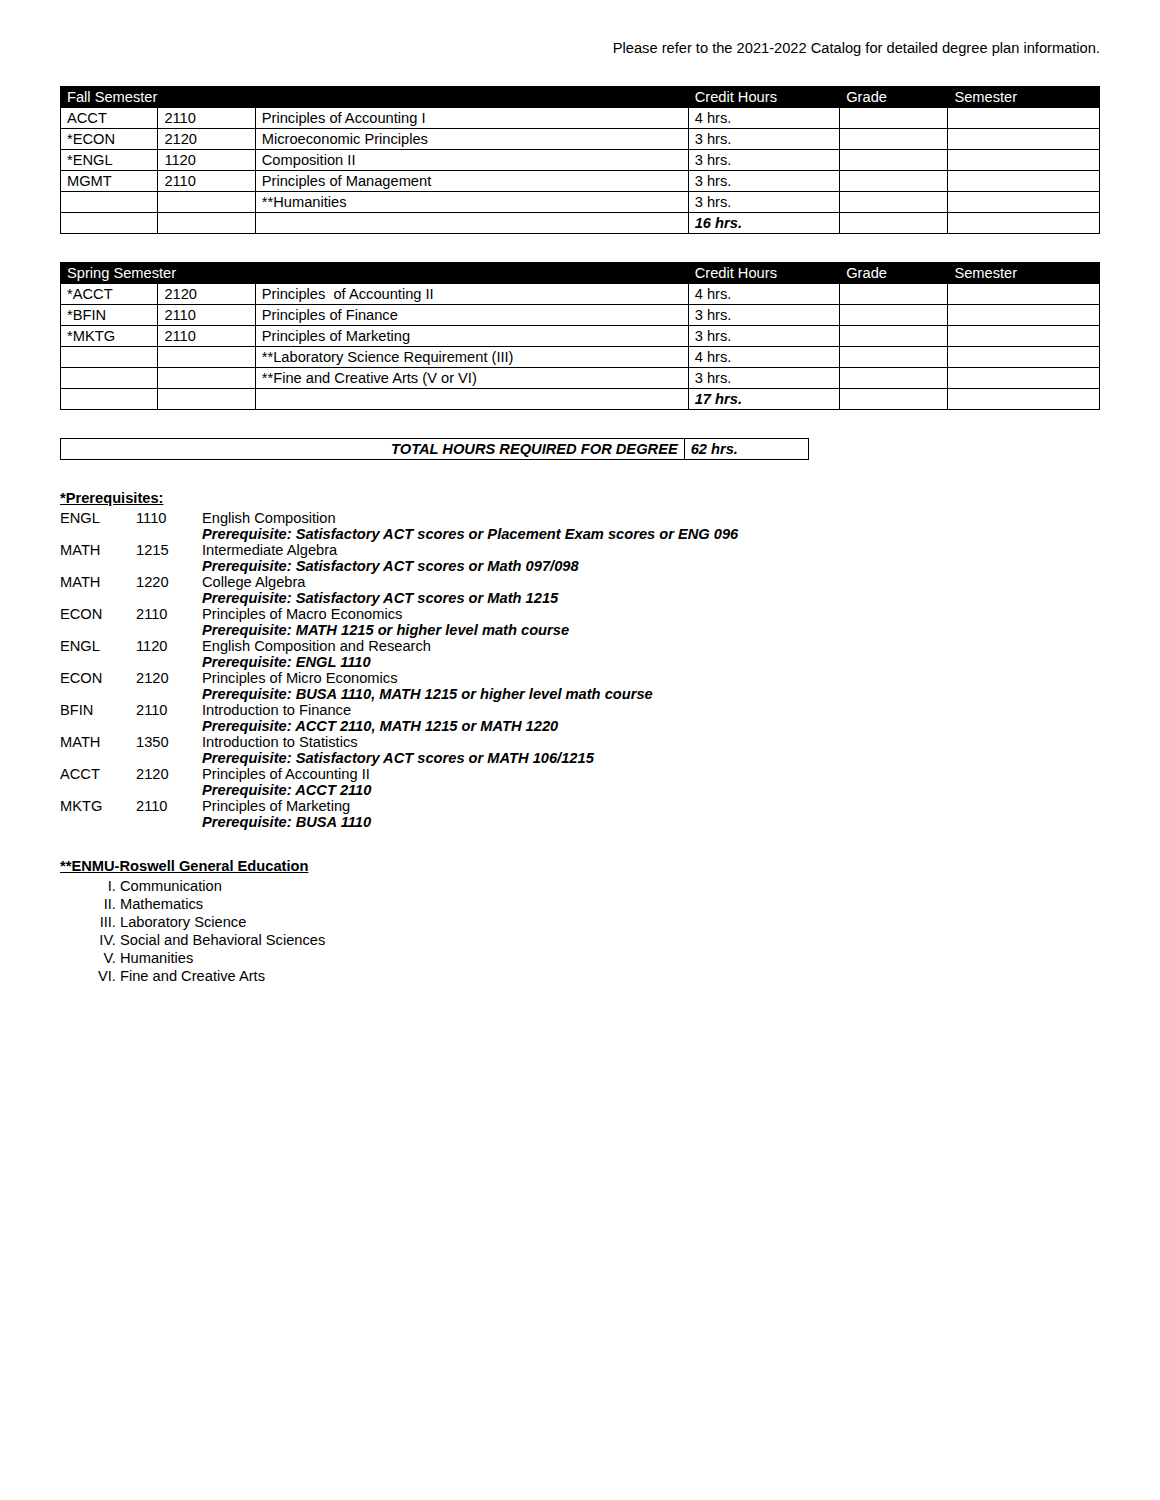Please refer to the 2021-2022 Catalog for detailed degree plan information.
| Fall Semester | Credit Hours | Grade | Semester |
| --- | --- | --- | --- |
| ACCT | 2110 | Principles of Accounting I | 4 hrs. | | |
| *ECON | 2120 | Microeconomic Principles | 3 hrs. | | |
| *ENGL | 1120 | Composition II | 3 hrs. | | |
| MGMT | 2110 | Principles of Management | 3 hrs. | | |
| | | **Humanities | 3 hrs. | | |
| | | | 16 hrs. | | |
| Spring Semester | Credit Hours | Grade | Semester |
| --- | --- | --- | --- |
| *ACCT | 2120 | Principles of Accounting II | 4 hrs. | | |
| *BFIN | 2110 | Principles of Finance | 3 hrs. | | |
| *MKTG | 2110 | Principles of Marketing | 3 hrs. | | |
| | | **Laboratory Science Requirement (III) | 4 hrs. | | |
| | | **Fine and Creative Arts (V or VI) | 3 hrs. | | |
| | | | 17 hrs. | | |
| TOTAL HOURS REQUIRED FOR DEGREE | 62 hrs. | |
*Prerequisites:
| ENGL | 1110 | English Composition |
| | | Prerequisite: Satisfactory ACT scores or Placement Exam scores or ENG 096 |
| MATH | 1215 | Intermediate Algebra |
| | | Prerequisite: Satisfactory ACT scores or Math 097/098 |
| MATH | 1220 | College Algebra |
| | | Prerequisite: Satisfactory ACT scores or Math 1215 |
| ECON | 2110 | Principles of Macro Economics |
| | | Prerequisite: MATH 1215 or higher level math course |
| ENGL | 1120 | English Composition and Research |
| | | Prerequisite: ENGL 1110 |
| ECON | 2120 | Principles of Micro Economics |
| | | Prerequisite: BUSA 1110, MATH 1215 or higher level math course |
| BFIN | 2110 | Introduction to Finance |
| | | Prerequisite: ACCT 2110, MATH 1215 or MATH 1220 |
| MATH | 1350 | Introduction to Statistics |
| | | Prerequisite: Satisfactory ACT scores or MATH 106/1215 |
| ACCT | 2120 | Principles of Accounting II |
| | | Prerequisite: ACCT 2110 |
| MKTG | 2110 | Principles of Marketing |
| | | Prerequisite: BUSA 1110 |
**ENMU-Roswell General Education
Communication
Mathematics
Laboratory Science
Social and Behavioral Sciences
Humanities
Fine and Creative Arts